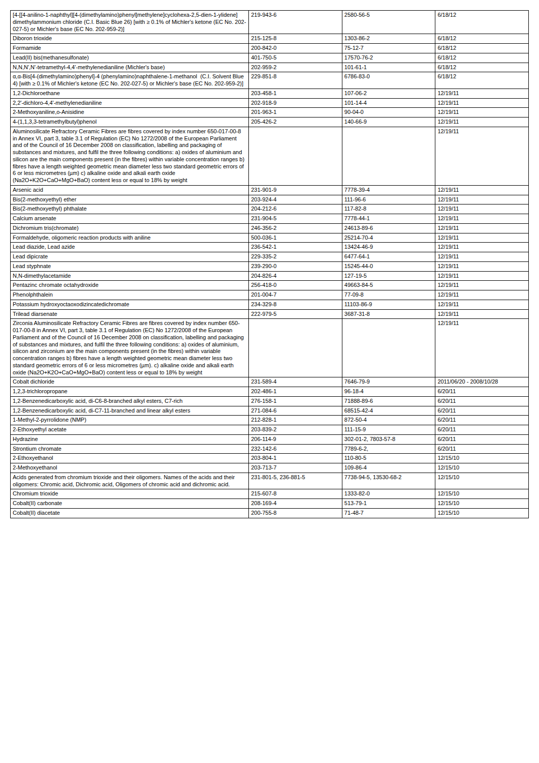| [4-[[4-anilino-1-naphthyl][4-(dimethylamino)phenyl]methylene]cyclohexa-2,5-dien-1-ylidene] dimethylammonium chloride (C.I. Basic Blue 26) [with ≥ 0.1% of Michler's ketone (EC No. 202-027-5) or Michler's base (EC No. 202-959-2)] | 219-943-6 | 2580-56-5 | 6/18/12 |
| Diboron trioxide | 215-125-8 | 1303-86-2 | 6/18/12 |
| Formamide | 200-842-0 | 75-12-7 | 6/18/12 |
| Lead(II) bis(methanesulfonate) | 401-750-5 | 17570-76-2 | 6/18/12 |
| N,N,N',N'-tetramethyl-4,4'-methylenedianiline (Michler's base) | 202-959-2 | 101-61-1 | 6/18/12 |
| α,α-Bis[4-(dimethylamino)phenyl]-4 (phenylamino)naphthalene-1-methanol (C.I. Solvent Blue 4) [with ≥ 0.1% of Michler's ketone (EC No. 202-027-5) or Michler's base (EC No. 202-959-2)] | 229-851-8 | 6786-83-0 | 6/18/12 |
| 1,2-Dichloroethane | 203-458-1 | 107-06-2 | 12/19/11 |
| 2,2'-dichloro-4,4'-methylenedianiline | 202-918-9 | 101-14-4 | 12/19/11 |
| 2-Methoxyaniline,o-Anisidine | 201-963-1 | 90-04-0 | 12/19/11 |
| 4-(1,1,3,3-tetramethylbutyl)phenol | 205-426-2 | 140-66-9 | 12/19/11 |
| Aluminosilicate Refractory Ceramic Fibres are fibres covered by index number 650-017-00-8 in Annex VI, part 3, table 3.1 of Regulation (EC) No 1272/2008 of the European Parliament and of the Council of 16 December 2008 on classification, labelling and packaging of substances and mixtures, and fulfil the three following conditions: a) oxides of aluminium and silicon are the main components present (in the fibres) within variable concentration ranges b) fibres have a length weighted geometric mean diameter less two standard geometric errors of 6 or less micrometres (µm) c) alkaline oxide and alkali earth oxide (Na2O+K2O+CaO+MgO+BaO) content less or equal to 18% by weight | | | 12/19/11 |
| Arsenic acid | 231-901-9 | 7778-39-4 | 12/19/11 |
| Bis(2-methoxyethyl) ether | 203-924-4 | 111-96-6 | 12/19/11 |
| Bis(2-methoxyethyl) phthalate | 204-212-6 | 117-82-8 | 12/19/11 |
| Calcium arsenate | 231-904-5 | 7778-44-1 | 12/19/11 |
| Dichromium tris(chromate) | 246-356-2 | 24613-89-6 | 12/19/11 |
| Formaldehyde, oligomeric reaction products with aniline | 500-036-1 | 25214-70-4 | 12/19/11 |
| Lead diazide, Lead azide | 236-542-1 | 13424-46-9 | 12/19/11 |
| Lead dipicrate | 229-335-2 | 6477-64-1 | 12/19/11 |
| Lead styphnate | 239-290-0 | 15245-44-0 | 12/19/11 |
| N,N-dimethylacetamide | 204-826-4 | 127-19-5 | 12/19/11 |
| Pentazinc chromate octahydroxide | 256-418-0 | 49663-84-5 | 12/19/11 |
| Phenolphthalein | 201-004-7 | 77-09-8 | 12/19/11 |
| Potassium hydroxyoctaoxodizincatedichromate | 234-329-8 | 11103-86-9 | 12/19/11 |
| Trilead diarsenate | 222-979-5 | 3687-31-8 | 12/19/11 |
| Zirconia Aluminosilicate Refractory Ceramic Fibres are fibres covered by index number 650-017-00-8 in Annex VI, part 3, table 3.1 of Regulation (EC) No 1272/2008 of the European Parliament and of the Council of 16 December 2008 on classification, labelling and packaging of substances and mixtures, and fulfil the three following conditions: a) oxides of aluminium, silicon and zirconium are the main components present (in the fibres) within variable concentration ranges b) fibres have a length weighted geometric mean diameter less two standard geometric errors of 6 or less micrometres (µm). c) alkaline oxide and alkali earth oxide (Na2O+K2O+CaO+MgO+BaO) content less or equal to 18% by weight | | | 12/19/11 |
| Cobalt dichloride | 231-589-4 | 7646-79-9 | 2011/06/20 - 2008/10/28 |
| 1,2,3-trichloropropane | 202-486-1 | 96-18-4 | 6/20/11 |
| 1,2-Benzenedicarboxylic acid, di-C6-8-branched alkyl esters, C7-rich | 276-158-1 | 71888-89-6 | 6/20/11 |
| 1,2-Benzenedicarboxylic acid, di-C7-11-branched and linear alkyl esters | 271-084-6 | 68515-42-4 | 6/20/11 |
| 1-Methyl-2-pyrrolidone (NMP) | 212-828-1 | 872-50-4 | 6/20/11 |
| 2-Ethoxyethyl acetate | 203-839-2 | 111-15-9 | 6/20/11 |
| Hydrazine | 206-114-9 | 302-01-2, 7803-57-8 | 6/20/11 |
| Strontium chromate | 232-142-6 | 7789-6-2, | 6/20/11 |
| 2-Ethoxyethanol | 203-804-1 | 110-80-5 | 12/15/10 |
| 2-Methoxyethanol | 203-713-7 | 109-86-4 | 12/15/10 |
| Acids generated from chromium trioxide and their oligomers. Names of the acids and their oligomers: Chromic acid, Dichromic acid, Oligomers of chromic acid and dichromic acid. | 231-801-5, 236-881-5 | 7738-94-5, 13530-68-2 | 12/15/10 |
| Chromium trioxide | 215-607-8 | 1333-82-0 | 12/15/10 |
| Cobalt(II) carbonate | 208-169-4 | 513-79-1 | 12/15/10 |
| Cobalt(II) diacetate | 200-755-8 | 71-48-7 | 12/15/10 |